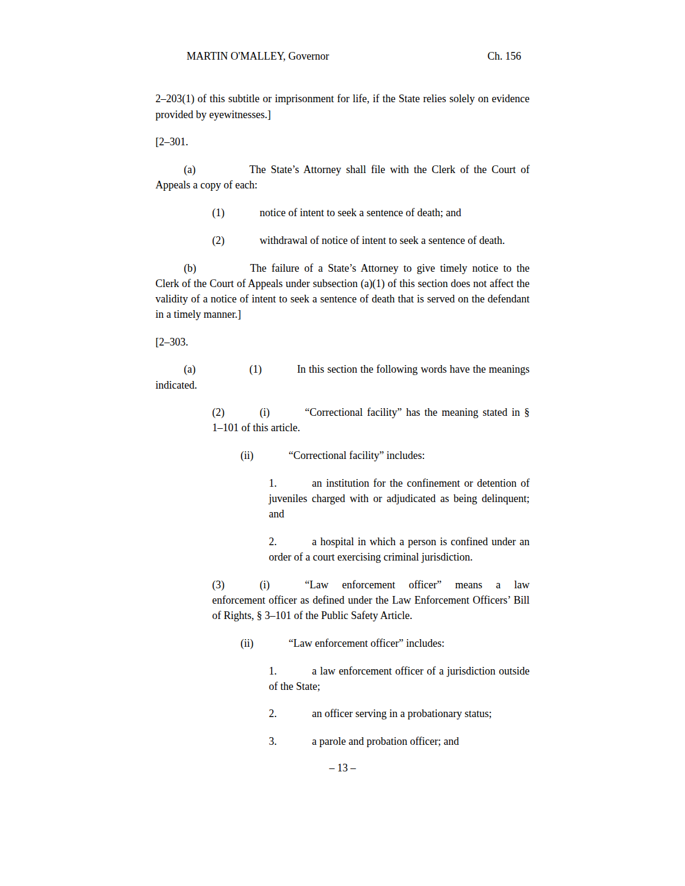MARTIN O'MALLEY, Governor Ch. 156
2–203(1) of this subtitle or imprisonment for life, if the State relies solely on evidence provided by eyewitnesses.]
[2–301.
(a) The State’s Attorney shall file with the Clerk of the Court of Appeals a copy of each:
(1) notice of intent to seek a sentence of death; and
(2) withdrawal of notice of intent to seek a sentence of death.
(b) The failure of a State’s Attorney to give timely notice to the Clerk of the Court of Appeals under subsection (a)(1) of this section does not affect the validity of a notice of intent to seek a sentence of death that is served on the defendant in a timely manner.]
[2–303.
(a) (1) In this section the following words have the meanings indicated.
(2) (i) “Correctional facility” has the meaning stated in § 1–101 of this article.
(ii) “Correctional facility” includes:
1. an institution for the confinement or detention of juveniles charged with or adjudicated as being delinquent; and
2. a hospital in which a person is confined under an order of a court exercising criminal jurisdiction.
(3) (i) “Law enforcement officer” means a law enforcement officer as defined under the Law Enforcement Officers’ Bill of Rights, § 3–101 of the Public Safety Article.
(ii) “Law enforcement officer” includes:
1. a law enforcement officer of a jurisdiction outside of the State;
2. an officer serving in a probationary status;
3. a parole and probation officer; and
– 13 –